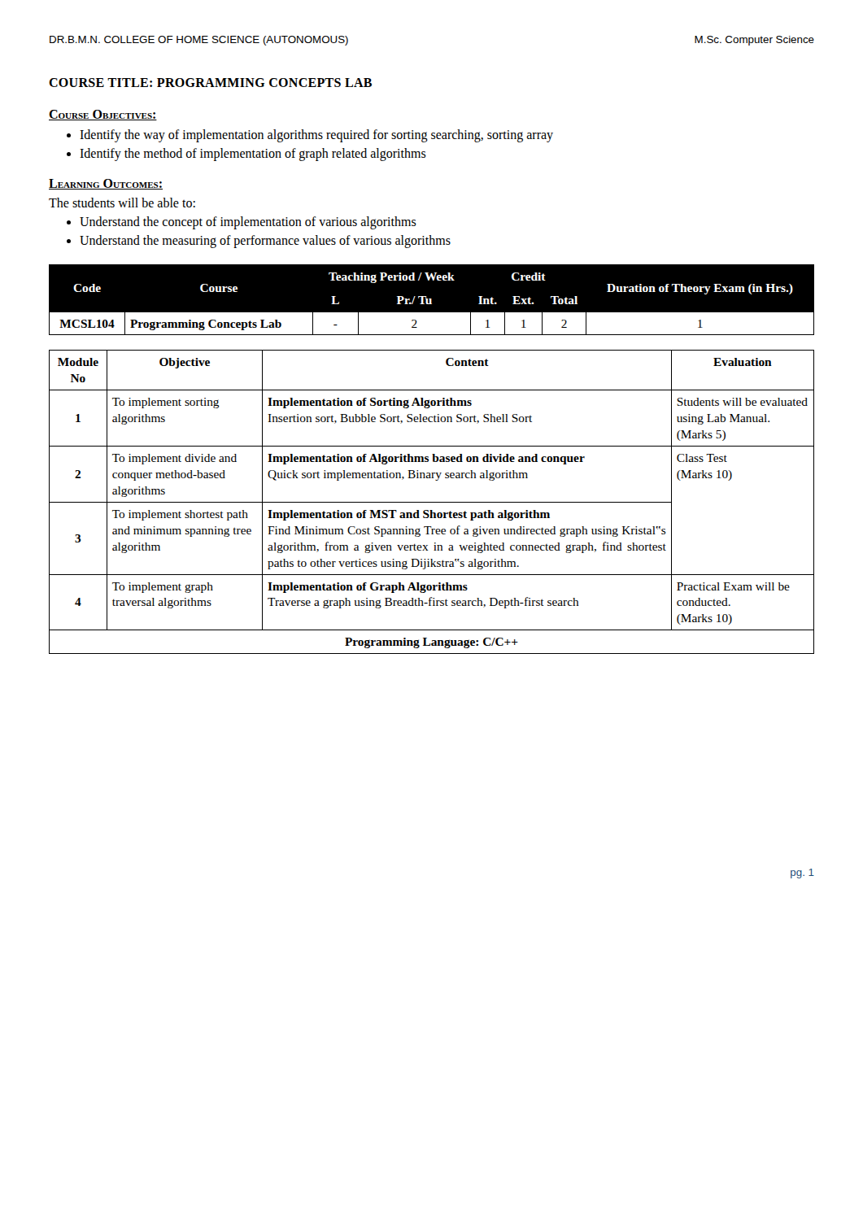DR.B.M.N. COLLEGE OF HOME SCIENCE (AUTONOMOUS) M.Sc. Computer Science
COURSE TITLE: PROGRAMMING CONCEPTS LAB
Course Objectives:
Identify the way of implementation algorithms required for sorting searching, sorting array
Identify the method of implementation of graph related algorithms
Learning Outcomes:
The students will be able to:
Understand the concept of implementation of various algorithms
Understand the measuring of performance values of various algorithms
| Code | Course | Teaching Period / Week | Credit | Duration of Theory Exam (in Hrs.) |
| --- | --- | --- | --- | --- |
| L | Pr./ Tu | Int. | Ext. | Total |
| MCSL104 | Programming Concepts Lab | - | 2 | 1 | 1 | 2 | 1 |
| Module No | Objective | Content | Evaluation |
| --- | --- | --- | --- |
| 1 | To implement sorting algorithms | Implementation of Sorting Algorithms Insertion sort, Bubble Sort, Selection Sort, Shell Sort | Students will be evaluated using Lab Manual. (Marks 5) |
| 2 | To implement divide and conquer method-based algorithms | Implementation of Algorithms based on divide and conquer Quick sort implementation, Binary search algorithm | Class Test (Marks 10) |
| 3 | To implement shortest path and minimum spanning tree algorithm | Implementation of MST and Shortest path algorithm Find Minimum Cost Spanning Tree of a given undirected graph using Kristal‟s algorithm, from a given vertex in a weighted connected graph, find shortest paths to other vertices using Dijikstra‟s algorithm. |
| 4 | To implement graph traversal algorithms | Implementation of Graph Algorithms Traverse a graph using Breadth-first search, Depth-first search | Practical Exam will be conducted. (Marks 10) |
| Programming Language: C/C++ |
pg. 1